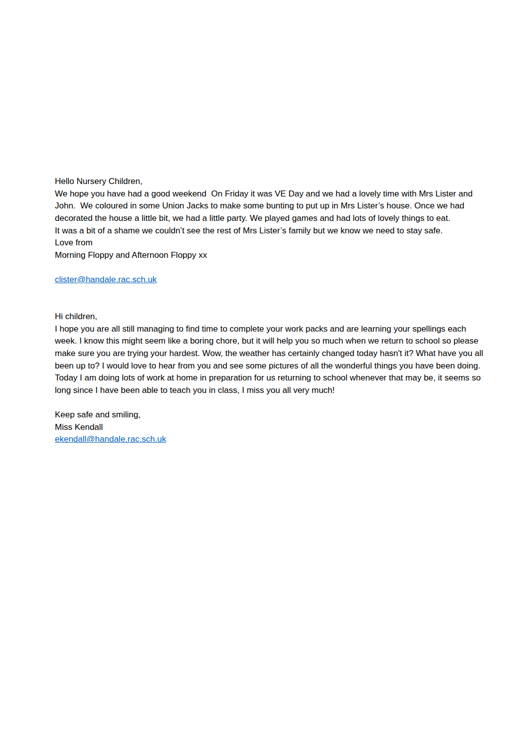Hello Nursery Children,
We hope you have had a good weekend On Friday it was VE Day and we had a lovely time with Mrs Lister and John. We coloured in some Union Jacks to make some bunting to put up in Mrs Lister’s house. Once we had decorated the house a little bit, we had a little party. We played games and had lots of lovely things to eat.
It was a bit of a shame we couldn’t see the rest of Mrs Lister’s family but we know we need to stay safe.
Love from
Morning Floppy and Afternoon Floppy xx
clister@handale.rac.sch.uk
Hi children,
I hope you are all still managing to find time to complete your work packs and are learning your spellings each week. I know this might seem like a boring chore, but it will help you so much when we return to school so please make sure you are trying your hardest. Wow, the weather has certainly changed today hasn't it? What have you all been up to? I would love to hear from you and see some pictures of all the wonderful things you have been doing. Today I am doing lots of work at home in preparation for us returning to school whenever that may be, it seems so long since I have been able to teach you in class, I miss you all very much!
Keep safe and smiling,
Miss Kendall
ekendall@handale.rac.sch.uk